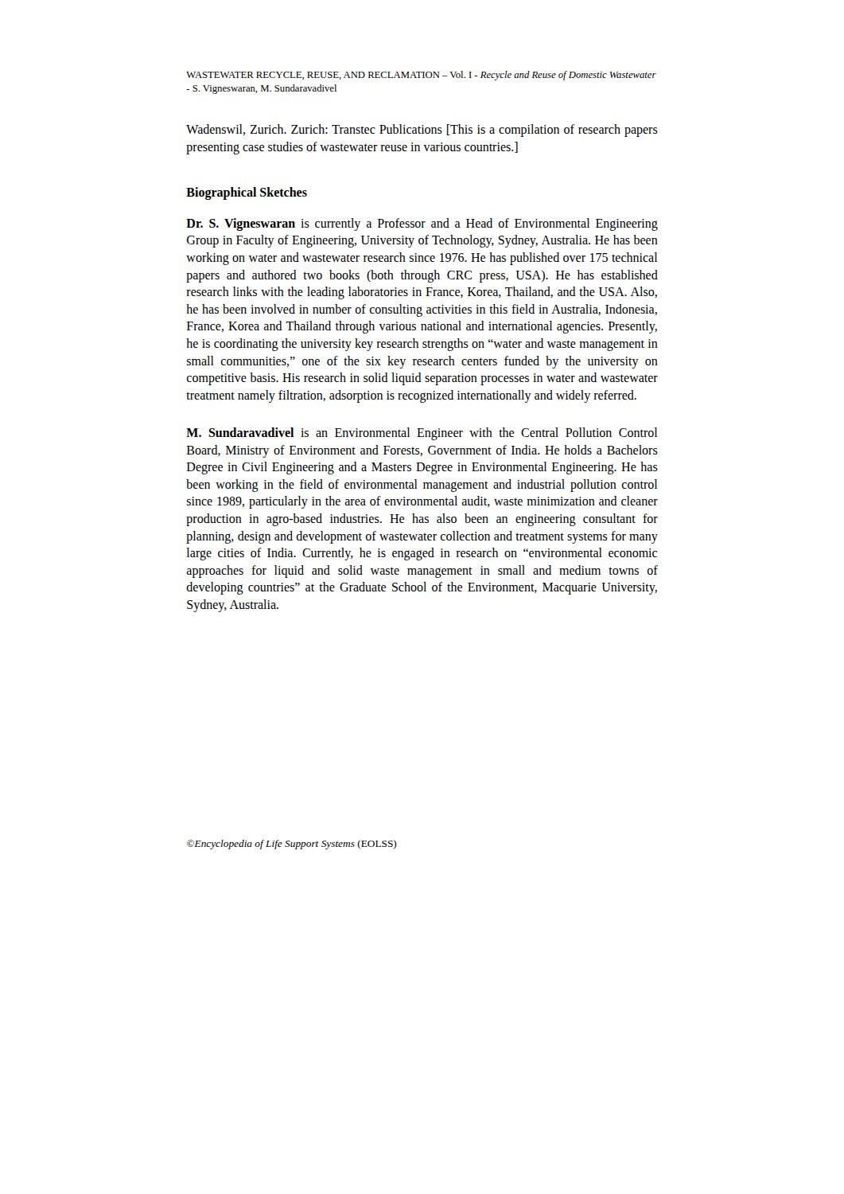WASTEWATER RECYCLE, REUSE, AND RECLAMATION – Vol. I - Recycle and Reuse of Domestic Wastewater - S. Vigneswaran, M. Sundaravadivel
Wadenswil, Zurich. Zurich: Transtec Publications [This is a compilation of research papers presenting case studies of wastewater reuse in various countries.]
Biographical Sketches
Dr. S. Vigneswaran is currently a Professor and a Head of Environmental Engineering Group in Faculty of Engineering, University of Technology, Sydney, Australia. He has been working on water and wastewater research since 1976. He has published over 175 technical papers and authored two books (both through CRC press, USA). He has established research links with the leading laboratories in France, Korea, Thailand, and the USA. Also, he has been involved in number of consulting activities in this field in Australia, Indonesia, France, Korea and Thailand through various national and international agencies. Presently, he is coordinating the university key research strengths on “water and waste management in small communities,” one of the six key research centers funded by the university on competitive basis. His research in solid liquid separation processes in water and wastewater treatment namely filtration, adsorption is recognized internationally and widely referred.
M. Sundaravadivel is an Environmental Engineer with the Central Pollution Control Board, Ministry of Environment and Forests, Government of India. He holds a Bachelors Degree in Civil Engineering and a Masters Degree in Environmental Engineering. He has been working in the field of environmental management and industrial pollution control since 1989, particularly in the area of environmental audit, waste minimization and cleaner production in agro-based industries. He has also been an engineering consultant for planning, design and development of wastewater collection and treatment systems for many large cities of India. Currently, he is engaged in research on “environmental economic approaches for liquid and solid waste management in small and medium towns of developing countries” at the Graduate School of the Environment, Macquarie University, Sydney, Australia.
©Encyclopedia of Life Support Systems (EOLSS)